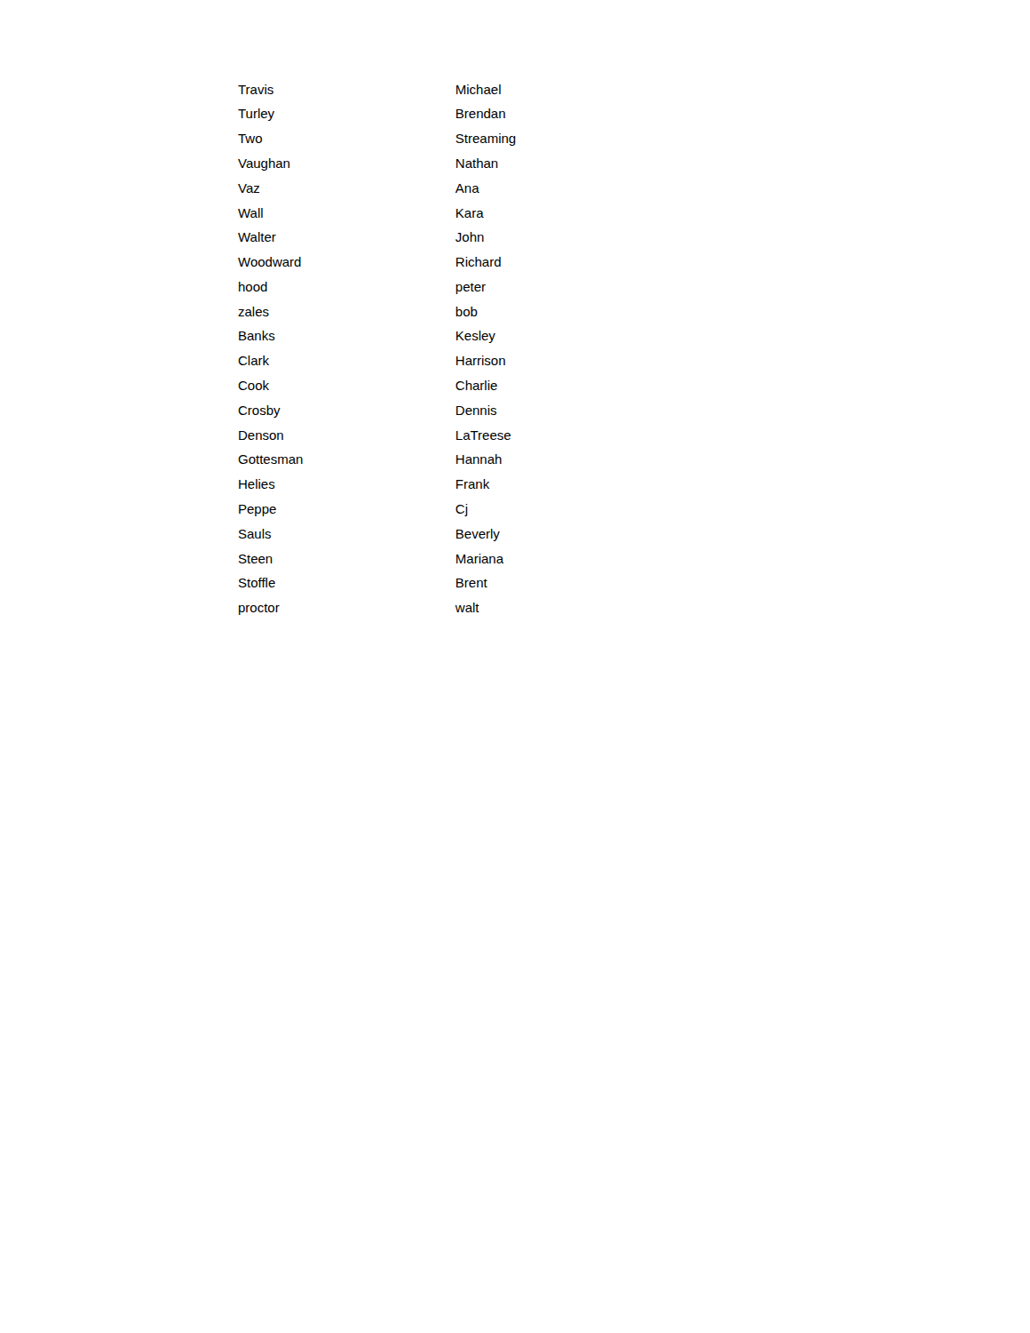| Travis | Michael |
| Turley | Brendan |
| Two | Streaming |
| Vaughan | Nathan |
| Vaz | Ana |
| Wall | Kara |
| Walter | John |
| Woodward | Richard |
| hood | peter |
| zales | bob |
| Banks | Kesley |
| Clark | Harrison |
| Cook | Charlie |
| Crosby | Dennis |
| Denson | LaTreese |
| Gottesman | Hannah |
| Helies | Frank |
| Peppe | Cj |
| Sauls | Beverly |
| Steen | Mariana |
| Stoffle | Brent |
| proctor | walt |